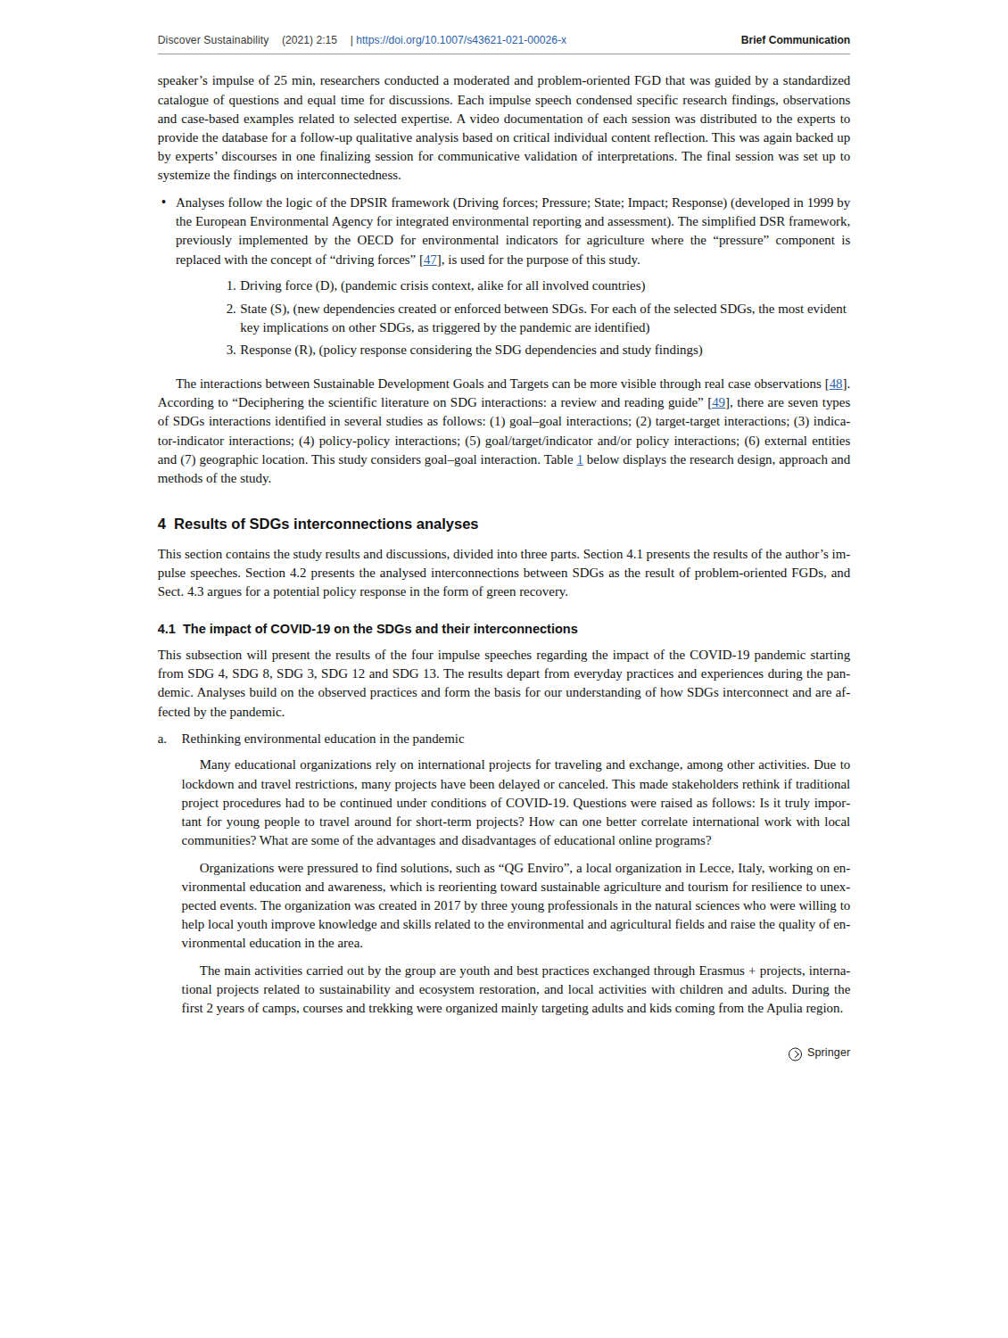Discover Sustainability (2021) 2:15 | https://doi.org/10.1007/s43621-021-00026-x Brief Communication
speaker’s impulse of 25 min, researchers conducted a moderated and problem-oriented FGD that was guided by a standardized catalogue of questions and equal time for discussions. Each impulse speech condensed specific research findings, observations and case-based examples related to selected expertise. A video documentation of each session was distributed to the experts to provide the database for a follow-up qualitative analysis based on critical individual content reflection. This was again backed up by experts’ discourses in one finalizing session for communicative validation of interpretations. The final session was set up to systemize the findings on interconnectedness.
Analyses follow the logic of the DPSIR framework (Driving forces; Pressure; State; Impact; Response) (developed in 1999 by the European Environmental Agency for integrated environmental reporting and assessment). The simplified DSR framework, previously implemented by the OECD for environmental indicators for agriculture where the “pressure” component is replaced with the concept of “driving forces” [47], is used for the purpose of this study.
Driving force (D), (pandemic crisis context, alike for all involved countries)
State (S), (new dependencies created or enforced between SDGs. For each of the selected SDGs, the most evident key implications on other SDGs, as triggered by the pandemic are identified)
Response (R), (policy response considering the SDG dependencies and study findings)
The interactions between Sustainable Development Goals and Targets can be more visible through real case observations [48]. According to “Deciphering the scientific literature on SDG interactions: a review and reading guide” [49], there are seven types of SDGs interactions identified in several studies as follows: (1) goal–goal interactions; (2) target-target interactions; (3) indicator-indicator interactions; (4) policy-policy interactions; (5) goal/target/indicator and/or policy interactions; (6) external entities and (7) geographic location. This study considers goal–goal interaction. Table 1 below displays the research design, approach and methods of the study.
4 Results of SDGs interconnections analyses
This section contains the study results and discussions, divided into three parts. Section 4.1 presents the results of the author’s impulse speeches. Section 4.2 presents the analysed interconnections between SDGs as the result of problem-oriented FGDs, and Sect. 4.3 argues for a potential policy response in the form of green recovery.
4.1 The impact of COVID-19 on the SDGs and their interconnections
This subsection will present the results of the four impulse speeches regarding the impact of the COVID-19 pandemic starting from SDG 4, SDG 8, SDG 3, SDG 12 and SDG 13. The results depart from everyday practices and experiences during the pandemic. Analyses build on the observed practices and form the basis for our understanding of how SDGs interconnect and are affected by the pandemic.
Rethinking environmental education in the pandemic
Many educational organizations rely on international projects for traveling and exchange, among other activities. Due to lockdown and travel restrictions, many projects have been delayed or canceled. This made stakeholders rethink if traditional project procedures had to be continued under conditions of COVID-19. Questions were raised as follows: Is it truly important for young people to travel around for short-term projects? How can one better correlate international work with local communities? What are some of the advantages and disadvantages of educational online programs?
Organizations were pressured to find solutions, such as “QG Enviro”, a local organization in Lecce, Italy, working on environmental education and awareness, which is reorienting toward sustainable agriculture and tourism for resilience to unexpected events. The organization was created in 2017 by three young professionals in the natural sciences who were willing to help local youth improve knowledge and skills related to the environmental and agricultural fields and raise the quality of environmental education in the area.
The main activities carried out by the group are youth and best practices exchanged through Erasmus + projects, international projects related to sustainability and ecosystem restoration, and local activities with children and adults. During the first 2 years of camps, courses and trekking were organized mainly targeting adults and kids coming from the Apulia region.
Springer